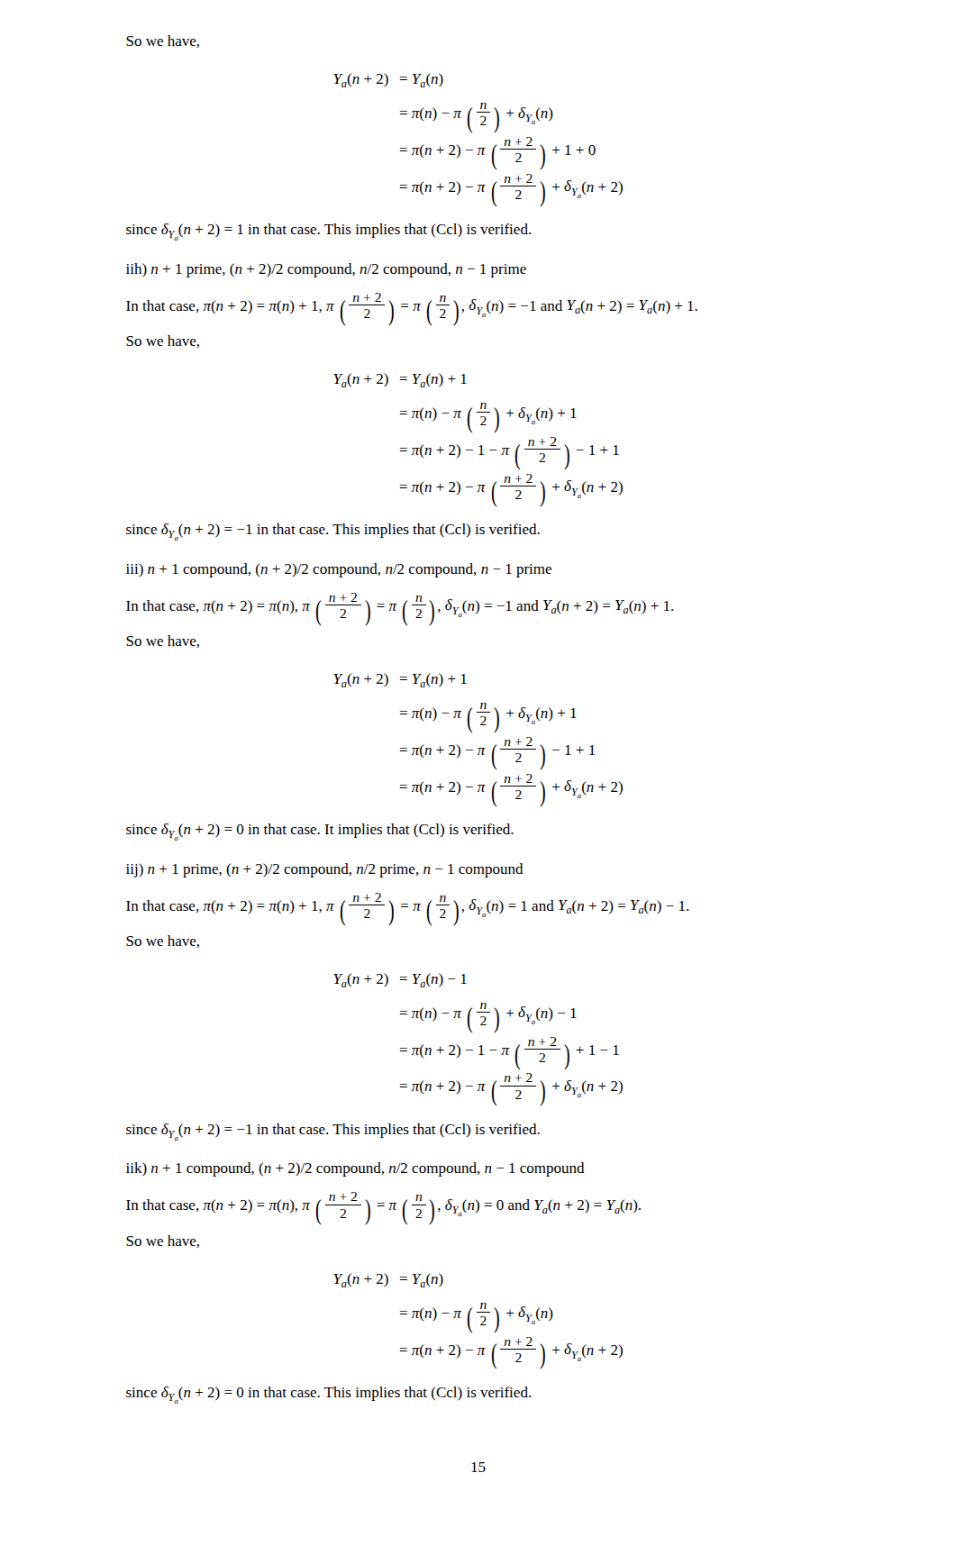So we have,
| Y a ( n + 2) | = Y a ( n ) |
| | = π ( n ) − π ( n 2 ) + δ Y a ( n ) |
| | = π ( n + 2) − π ( n + 2 2 ) + 1 + 0 |
| | = π ( n + 2) − π ( n + 2 2 ) + δ Y a ( n + 2) |
since δYa(n + 2) = 1 in that case. This implies that (Ccl) is verified.
iih) n + 1 prime, (n + 2)/2 compound, n/2 compound, n − 1 prime
In that case, π(n + 2) = π(n) + 1, π (n + 22) = π (n 2), δYa(n) = −1 and Ya(n + 2) = Ya(n) + 1.
So we have,
| Y a ( n + 2) | = Y a ( n ) + 1 |
| | = π ( n ) − π ( n 2 ) + δ Y a ( n ) + 1 |
| | = π ( n + 2) − 1 − π ( n + 2 2 ) − 1 + 1 |
| | = π ( n + 2) − π ( n + 2 2 ) + δ Y a ( n + 2) |
since δYa(n + 2) = −1 in that case. This implies that (Ccl) is verified.
iii) n + 1 compound, (n + 2)/2 compound, n/2 compound, n − 1 prime
In that case, π(n + 2) = π(n), π (n + 22) = π (n 2), δYa(n) = −1 and Ya(n + 2) = Ya(n) + 1.
So we have,
| Y a ( n + 2) | = Y a ( n ) + 1 |
| | = π ( n ) − π ( n 2 ) + δ Y a ( n ) + 1 |
| | = π ( n + 2) − π ( n + 2 2 ) − 1 + 1 |
| | = π ( n + 2) − π ( n + 2 2 ) + δ Y a ( n + 2) |
since δYa(n + 2) = 0 in that case. It implies that (Ccl) is verified.
iij) n + 1 prime, (n + 2)/2 compound, n/2 prime, n − 1 compound
In that case, π(n + 2) = π(n) + 1, π (n + 22) = π (n 2), δYa(n) = 1 and Ya(n + 2) = Ya(n) − 1.
So we have,
| Y a ( n + 2) | = Y a ( n ) − 1 |
| | = π ( n ) − π ( n 2 ) + δ Y a ( n ) − 1 |
| | = π ( n + 2) − 1 − π ( n + 2 2 ) + 1 − 1 |
| | = π ( n + 2) − π ( n + 2 2 ) + δ Y a ( n + 2) |
since δYa(n + 2) = −1 in that case. This implies that (Ccl) is verified.
iik) n + 1 compound, (n + 2)/2 compound, n/2 compound, n − 1 compound
In that case, π(n + 2) = π(n), π (n + 22) = π (n 2), δYa(n) = 0 and Ya(n + 2) = Ya(n).
So we have,
| Y a ( n + 2) | = Y a ( n ) |
| | = π ( n ) − π ( n 2 ) + δ Y a ( n ) |
| | = π ( n + 2) − π ( n + 2 2 ) + δ Y a ( n + 2) |
since δYa(n + 2) = 0 in that case. This implies that (Ccl) is verified.
15